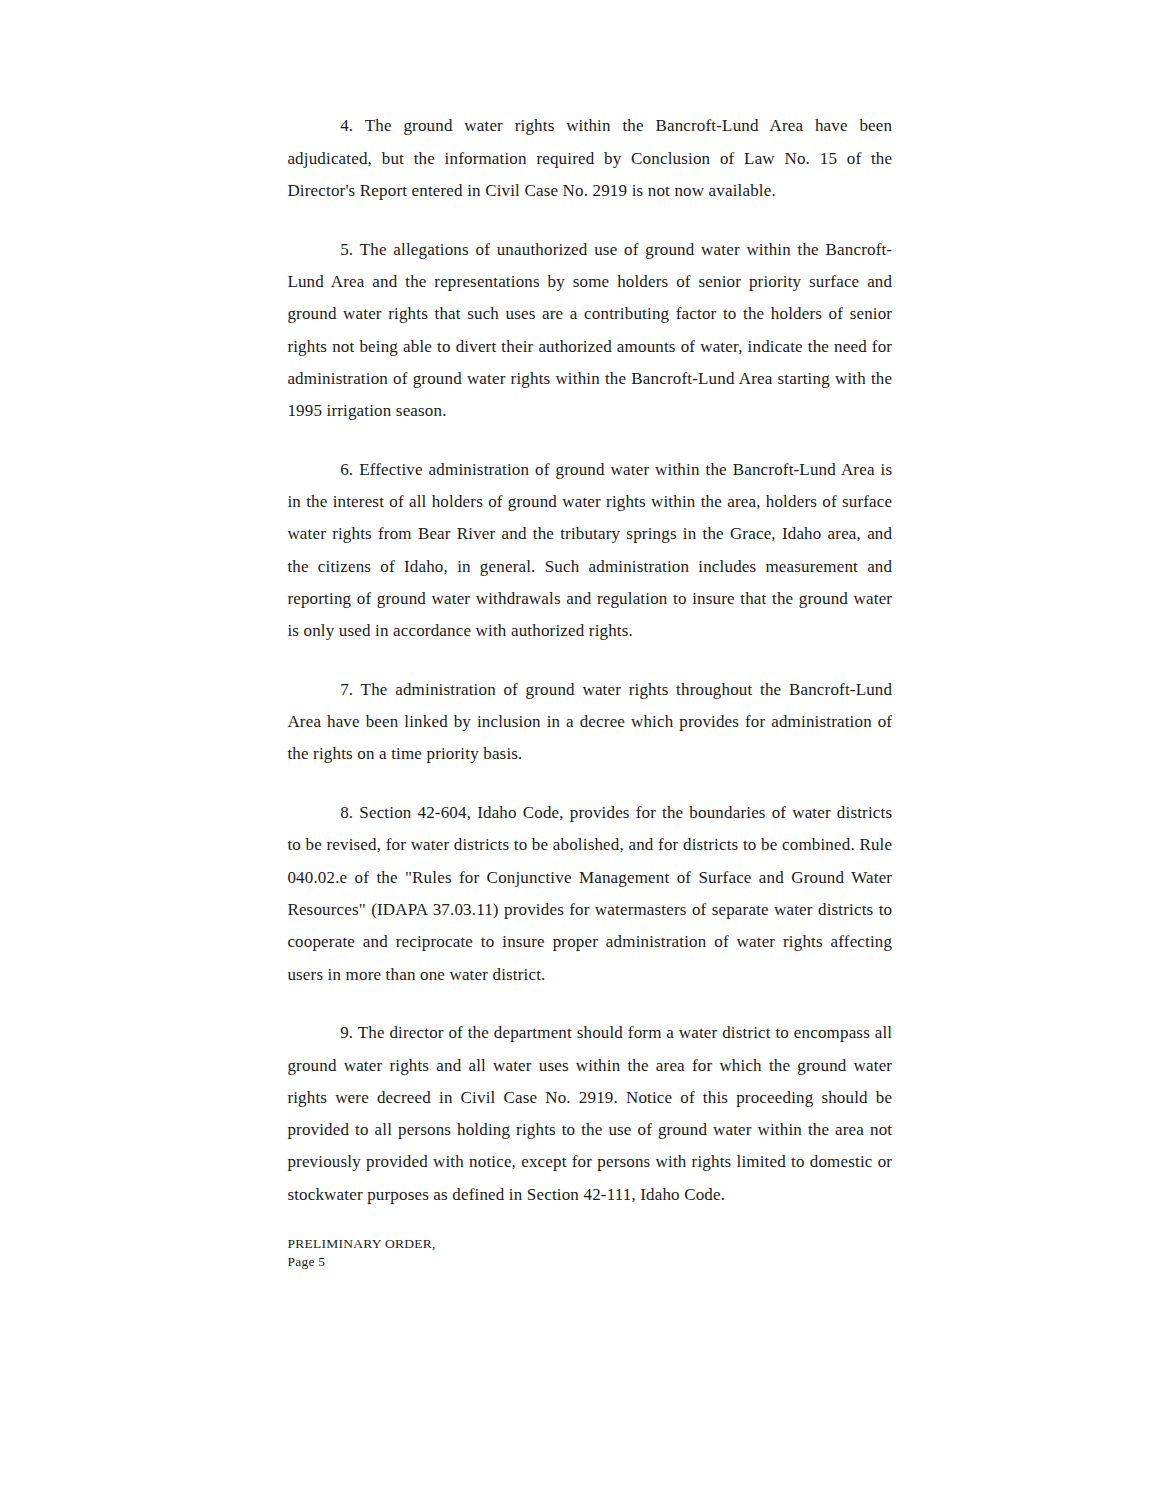4. The ground water rights within the Bancroft-Lund Area have been adjudicated, but the information required by Conclusion of Law No. 15 of the Director's Report entered in Civil Case No. 2919 is not now available.
5. The allegations of unauthorized use of ground water within the Bancroft-Lund Area and the representations by some holders of senior priority surface and ground water rights that such uses are a contributing factor to the holders of senior rights not being able to divert their authorized amounts of water, indicate the need for administration of ground water rights within the Bancroft-Lund Area starting with the 1995 irrigation season.
6. Effective administration of ground water within the Bancroft-Lund Area is in the interest of all holders of ground water rights within the area, holders of surface water rights from Bear River and the tributary springs in the Grace, Idaho area, and the citizens of Idaho, in general. Such administration includes measurement and reporting of ground water withdrawals and regulation to insure that the ground water is only used in accordance with authorized rights.
7. The administration of ground water rights throughout the Bancroft-Lund Area have been linked by inclusion in a decree which provides for administration of the rights on a time priority basis.
8. Section 42-604, Idaho Code, provides for the boundaries of water districts to be revised, for water districts to be abolished, and for districts to be combined. Rule 040.02.e of the "Rules for Conjunctive Management of Surface and Ground Water Resources" (IDAPA 37.03.11) provides for watermasters of separate water districts to cooperate and reciprocate to insure proper administration of water rights affecting users in more than one water district.
9. The director of the department should form a water district to encompass all ground water rights and all water uses within the area for which the ground water rights were decreed in Civil Case No. 2919. Notice of this proceeding should be provided to all persons holding rights to the use of ground water within the area not previously provided with notice, except for persons with rights limited to domestic or stockwater purposes as defined in Section 42-111, Idaho Code.
PRELIMINARY ORDER,
Page 5